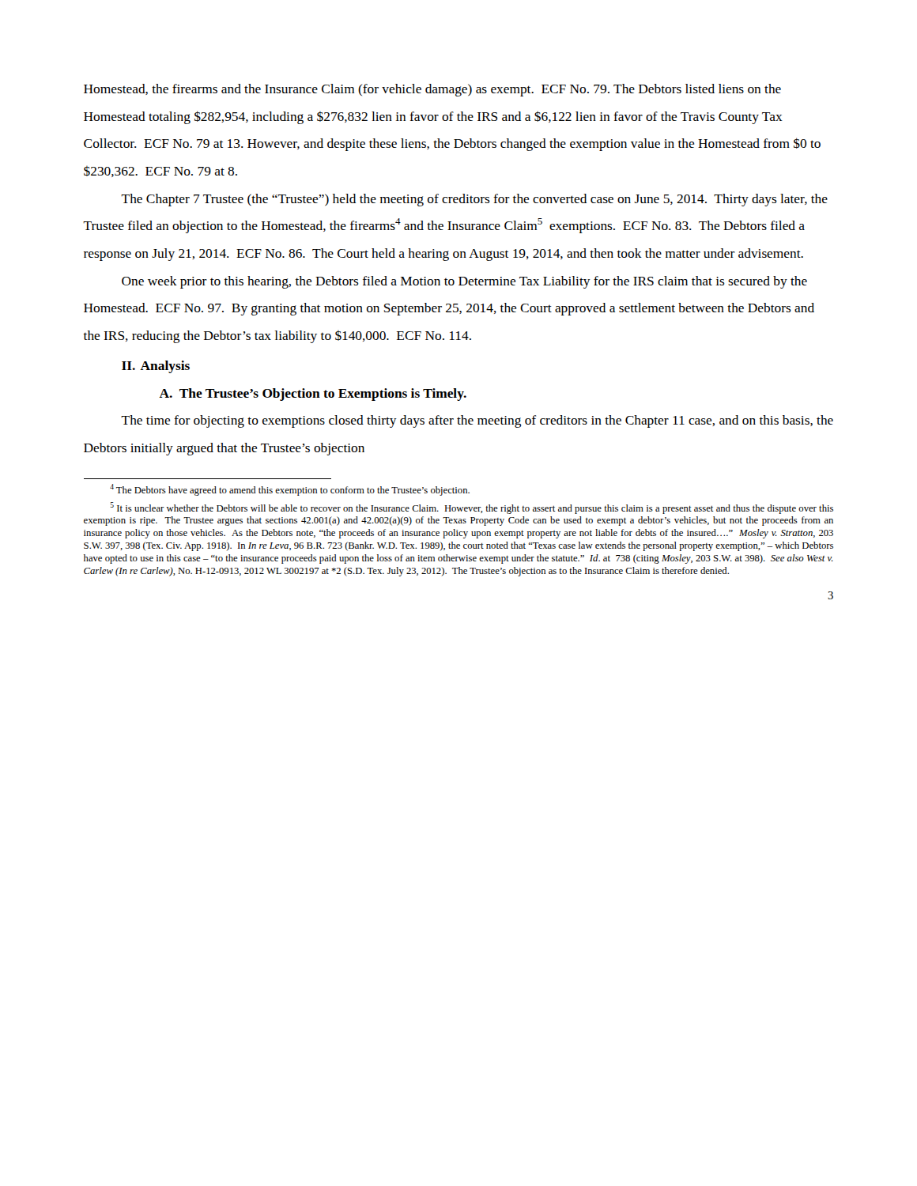Homestead, the firearms and the Insurance Claim (for vehicle damage) as exempt. ECF No. 79. The Debtors listed liens on the Homestead totaling $282,954, including a $276,832 lien in favor of the IRS and a $6,122 lien in favor of the Travis County Tax Collector. ECF No. 79 at 13. However, and despite these liens, the Debtors changed the exemption value in the Homestead from $0 to $230,362. ECF No. 79 at 8.
The Chapter 7 Trustee (the “Trustee”) held the meeting of creditors for the converted case on June 5, 2014. Thirty days later, the Trustee filed an objection to the Homestead, the firearms4 and the Insurance Claim5 exemptions. ECF No. 83. The Debtors filed a response on July 21, 2014. ECF No. 86. The Court held a hearing on August 19, 2014, and then took the matter under advisement.
One week prior to this hearing, the Debtors filed a Motion to Determine Tax Liability for the IRS claim that is secured by the Homestead. ECF No. 97. By granting that motion on September 25, 2014, the Court approved a settlement between the Debtors and the IRS, reducing the Debtor’s tax liability to $140,000. ECF No. 114.
II. Analysis
A. The Trustee’s Objection to Exemptions is Timely.
The time for objecting to exemptions closed thirty days after the meeting of creditors in the Chapter 11 case, and on this basis, the Debtors initially argued that the Trustee’s objection
4 The Debtors have agreed to amend this exemption to conform to the Trustee’s objection.
5 It is unclear whether the Debtors will be able to recover on the Insurance Claim. However, the right to assert and pursue this claim is a present asset and thus the dispute over this exemption is ripe. The Trustee argues that sections 42.001(a) and 42.002(a)(9) of the Texas Property Code can be used to exempt a debtor’s vehicles, but not the proceeds from an insurance policy on those vehicles. As the Debtors note, “the proceeds of an insurance policy upon exempt property are not liable for debts of the insured….” Mosley v. Stratton, 203 S.W. 397, 398 (Tex. Civ. App. 1918). In In re Leva, 96 B.R. 723 (Bankr. W.D. Tex. 1989), the court noted that “Texas case law extends the personal property exemption,” – which Debtors have opted to use in this case – “to the insurance proceeds paid upon the loss of an item otherwise exempt under the statute.” Id. at 738 (citing Mosley, 203 S.W. at 398). See also West v. Carlew (In re Carlew), No. H-12-0913, 2012 WL 3002197 at *2 (S.D. Tex. July 23, 2012). The Trustee’s objection as to the Insurance Claim is therefore denied.
3